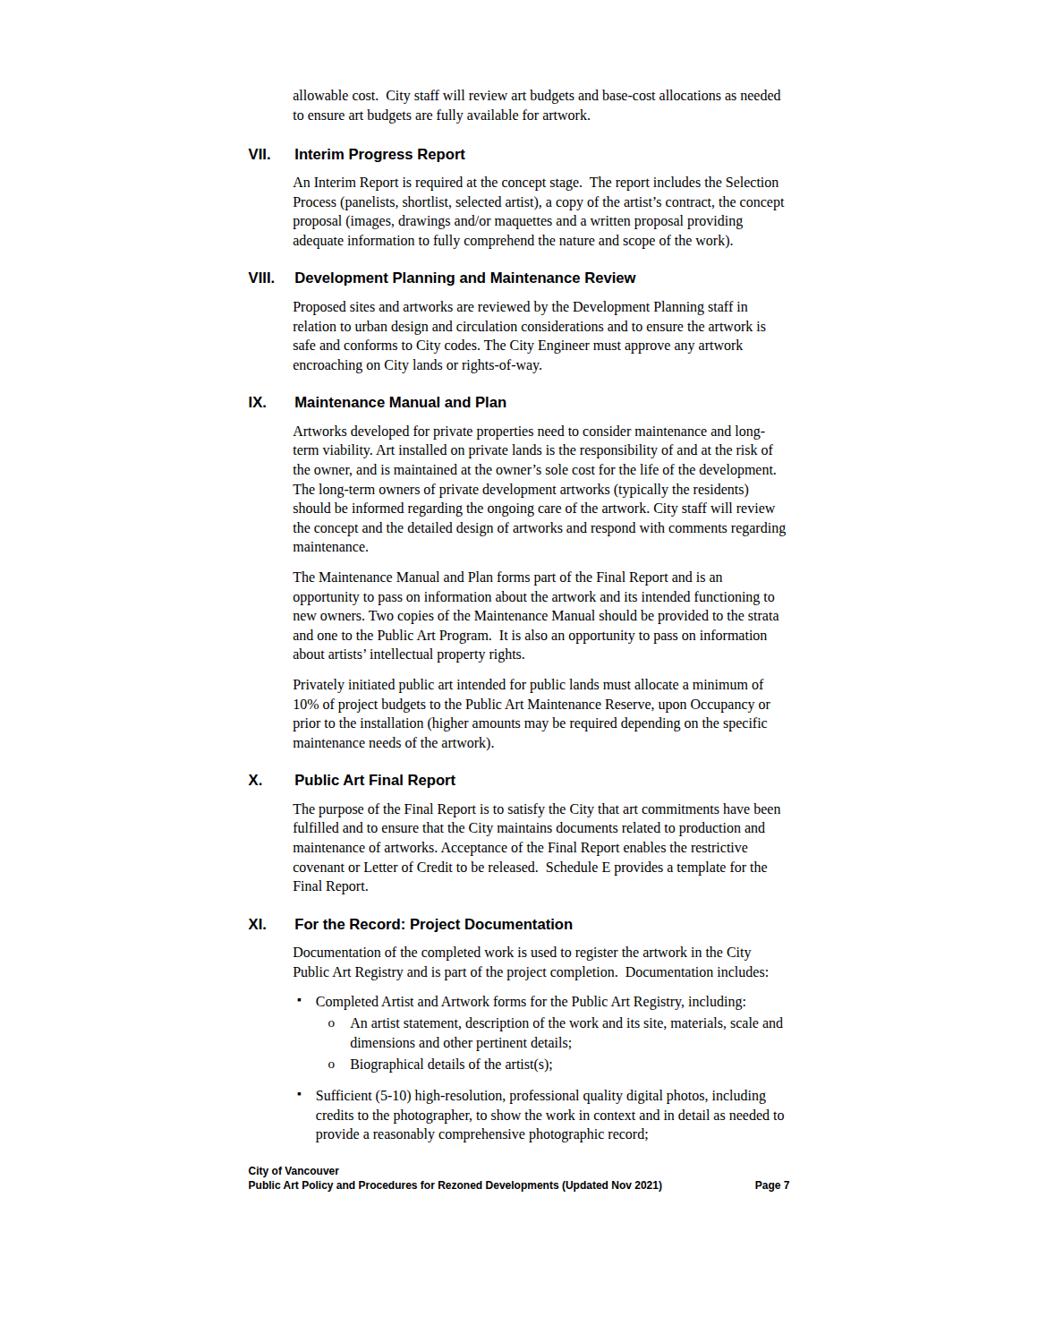allowable cost. City staff will review art budgets and base-cost allocations as needed to ensure art budgets are fully available for artwork.
VII. Interim Progress Report
An Interim Report is required at the concept stage. The report includes the Selection Process (panelists, shortlist, selected artist), a copy of the artist’s contract, the concept proposal (images, drawings and/or maquettes and a written proposal providing adequate information to fully comprehend the nature and scope of the work).
VIII. Development Planning and Maintenance Review
Proposed sites and artworks are reviewed by the Development Planning staff in relation to urban design and circulation considerations and to ensure the artwork is safe and conforms to City codes. The City Engineer must approve any artwork encroaching on City lands or rights-of-way.
IX. Maintenance Manual and Plan
Artworks developed for private properties need to consider maintenance and long-term viability. Art installed on private lands is the responsibility of and at the risk of the owner, and is maintained at the owner’s sole cost for the life of the development. The long-term owners of private development artworks (typically the residents) should be informed regarding the ongoing care of the artwork. City staff will review the concept and the detailed design of artworks and respond with comments regarding maintenance.
The Maintenance Manual and Plan forms part of the Final Report and is an opportunity to pass on information about the artwork and its intended functioning to new owners. Two copies of the Maintenance Manual should be provided to the strata and one to the Public Art Program. It is also an opportunity to pass on information about artists’ intellectual property rights.
Privately initiated public art intended for public lands must allocate a minimum of 10% of project budgets to the Public Art Maintenance Reserve, upon Occupancy or prior to the installation (higher amounts may be required depending on the specific maintenance needs of the artwork).
X. Public Art Final Report
The purpose of the Final Report is to satisfy the City that art commitments have been fulfilled and to ensure that the City maintains documents related to production and maintenance of artworks. Acceptance of the Final Report enables the restrictive covenant or Letter of Credit to be released. Schedule E provides a template for the Final Report.
XI. For the Record: Project Documentation
Documentation of the completed work is used to register the artwork in the City Public Art Registry and is part of the project completion. Documentation includes:
Completed Artist and Artwork forms for the Public Art Registry, including:
An artist statement, description of the work and its site, materials, scale and dimensions and other pertinent details;
Biographical details of the artist(s);
Sufficient (5-10) high-resolution, professional quality digital photos, including credits to the photographer, to show the work in context and in detail as needed to provide a reasonably comprehensive photographic record;
City of Vancouver
Public Art Policy and Procedures for Rezoned Developments (Updated Nov 2021)
Page 7